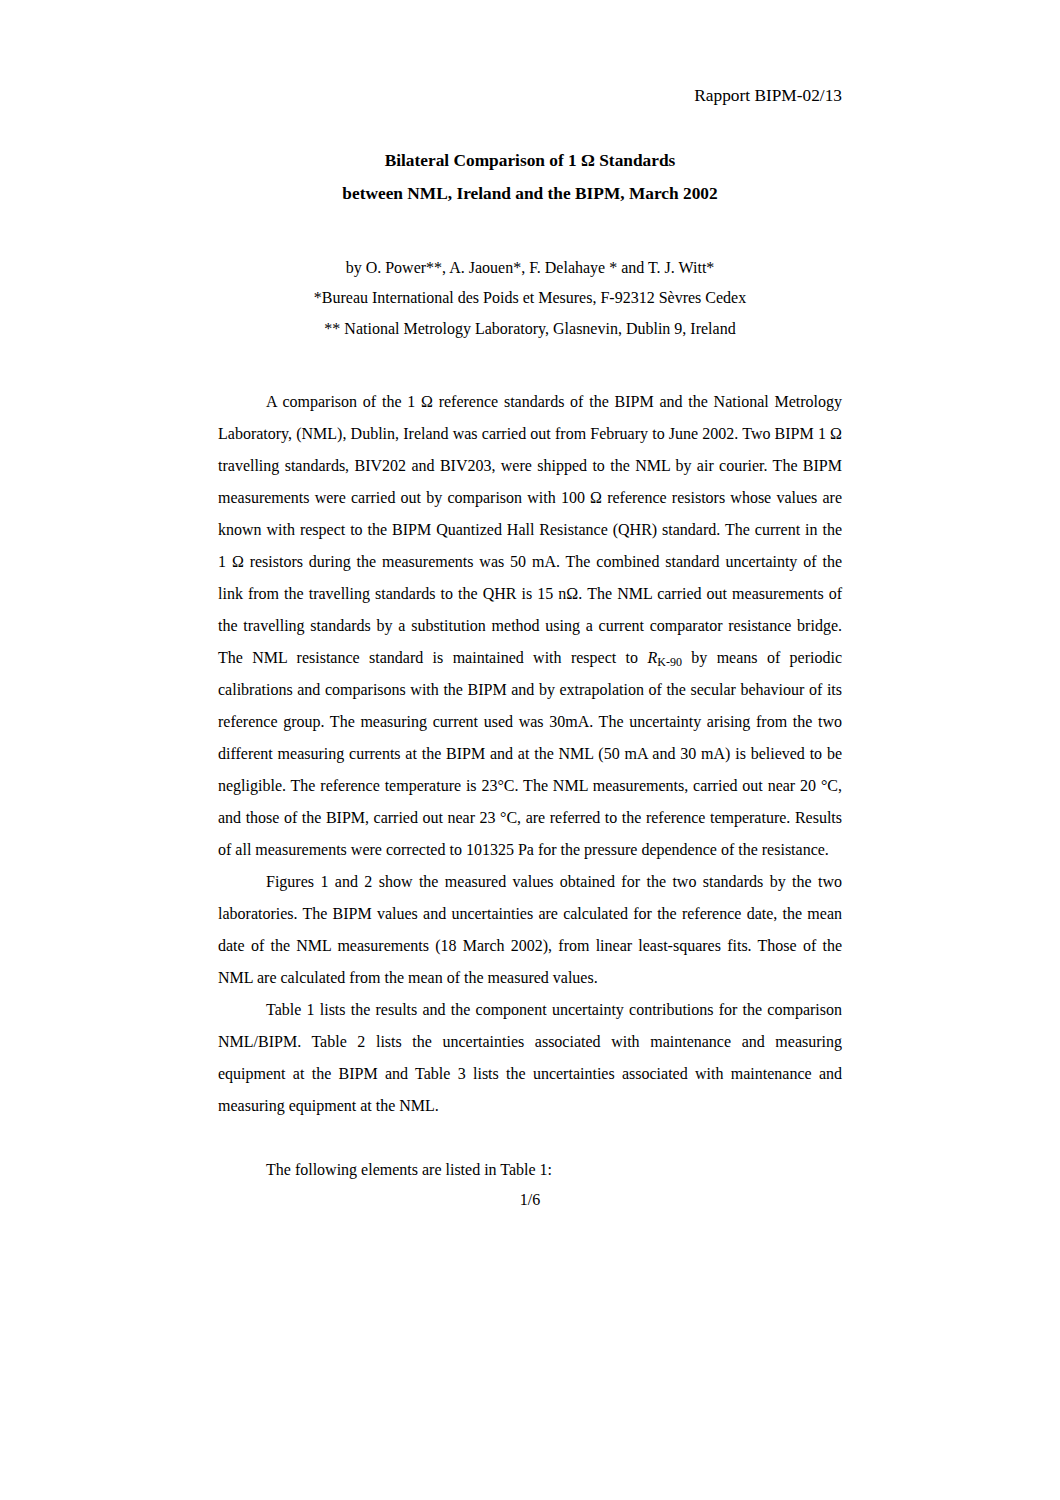Rapport BIPM-02/13
Bilateral Comparison of 1 Ω Standards
between NML, Ireland and the BIPM, March 2002
by O. Power**, A. Jaouen*, F. Delahaye * and T. J. Witt*
*Bureau International des Poids et Mesures, F-92312 Sèvres Cedex
** National Metrology Laboratory, Glasnevin, Dublin 9, Ireland
A comparison of the 1 Ω reference standards of the BIPM and the National Metrology Laboratory, (NML), Dublin, Ireland was carried out from February to June 2002. Two BIPM 1 Ω travelling standards, BIV202 and BIV203, were shipped to the NML by air courier. The BIPM measurements were carried out by comparison with 100 Ω reference resistors whose values are known with respect to the BIPM Quantized Hall Resistance (QHR) standard. The current in the 1 Ω resistors during the measurements was 50 mA. The combined standard uncertainty of the link from the travelling standards to the QHR is 15 nΩ. The NML carried out measurements of the travelling standards by a substitution method using a current comparator resistance bridge. The NML resistance standard is maintained with respect to RK-90 by means of periodic calibrations and comparisons with the BIPM and by extrapolation of the secular behaviour of its reference group. The measuring current used was 30mA. The uncertainty arising from the two different measuring currents at the BIPM and at the NML (50 mA and 30 mA) is believed to be negligible. The reference temperature is 23°C. The NML measurements, carried out near 20 °C, and those of the BIPM, carried out near 23 °C, are referred to the reference temperature. Results of all measurements were corrected to 101325 Pa for the pressure dependence of the resistance.
Figures 1 and 2 show the measured values obtained for the two standards by the two laboratories. The BIPM values and uncertainties are calculated for the reference date, the mean date of the NML measurements (18 March 2002), from linear least-squares fits. Those of the NML are calculated from the mean of the measured values.
Table 1 lists the results and the component uncertainty contributions for the comparison NML/BIPM. Table 2 lists the uncertainties associated with maintenance and measuring equipment at the BIPM and Table 3 lists the uncertainties associated with maintenance and measuring equipment at the NML.
The following elements are listed in Table 1:
1/6